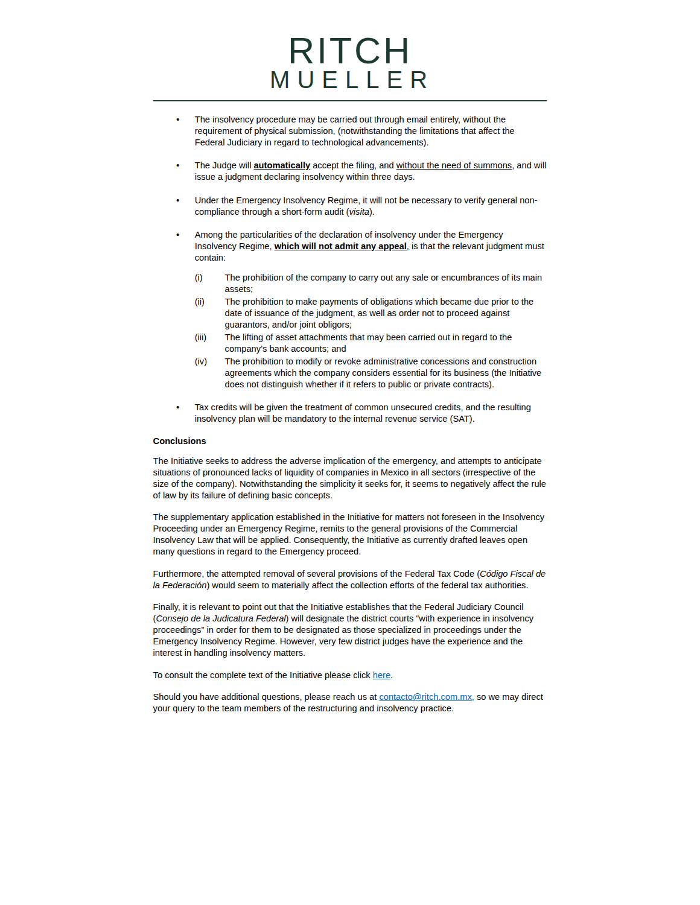RITCH
MUELLER
The insolvency procedure may be carried out through email entirely, without the requirement of physical submission, (notwithstanding the limitations that affect the Federal Judiciary in regard to technological advancements).
The Judge will automatically accept the filing, and without the need of summons, and will issue a judgment declaring insolvency within three days.
Under the Emergency Insolvency Regime, it will not be necessary to verify general non-compliance through a short-form audit (visita).
Among the particularities of the declaration of insolvency under the Emergency Insolvency Regime, which will not admit any appeal, is that the relevant judgment must contain:
(i) The prohibition of the company to carry out any sale or encumbrances of its main assets;
(ii) The prohibition to make payments of obligations which became due prior to the date of issuance of the judgment, as well as order not to proceed against guarantors, and/or joint obligors;
(iii) The lifting of asset attachments that may been carried out in regard to the company’s bank accounts; and
(iv) The prohibition to modify or revoke administrative concessions and construction agreements which the company considers essential for its business (the Initiative does not distinguish whether if it refers to public or private contracts).
Tax credits will be given the treatment of common unsecured credits, and the resulting insolvency plan will be mandatory to the internal revenue service (SAT).
Conclusions
The Initiative seeks to address the adverse implication of the emergency, and attempts to anticipate situations of pronounced lacks of liquidity of companies in Mexico in all sectors (irrespective of the size of the company). Notwithstanding the simplicity it seeks for, it seems to negatively affect the rule of law by its failure of defining basic concepts.
The supplementary application established in the Initiative for matters not foreseen in the Insolvency Proceeding under an Emergency Regime, remits to the general provisions of the Commercial Insolvency Law that will be applied. Consequently, the Initiative as currently drafted leaves open many questions in regard to the Emergency proceed.
Furthermore, the attempted removal of several provisions of the Federal Tax Code (Código Fiscal de la Federación) would seem to materially affect the collection efforts of the federal tax authorities.
Finally, it is relevant to point out that the Initiative establishes that the Federal Judiciary Council (Consejo de la Judicatura Federal) will designate the district courts “with experience in insolvency proceedings” in order for them to be designated as those specialized in proceedings under the Emergency Insolvency Regime. However, very few district judges have the experience and the interest in handling insolvency matters.
To consult the complete text of the Initiative please click here.
Should you have additional questions, please reach us at contacto@ritch.com.mx, so we may direct your query to the team members of the restructuring and insolvency practice.